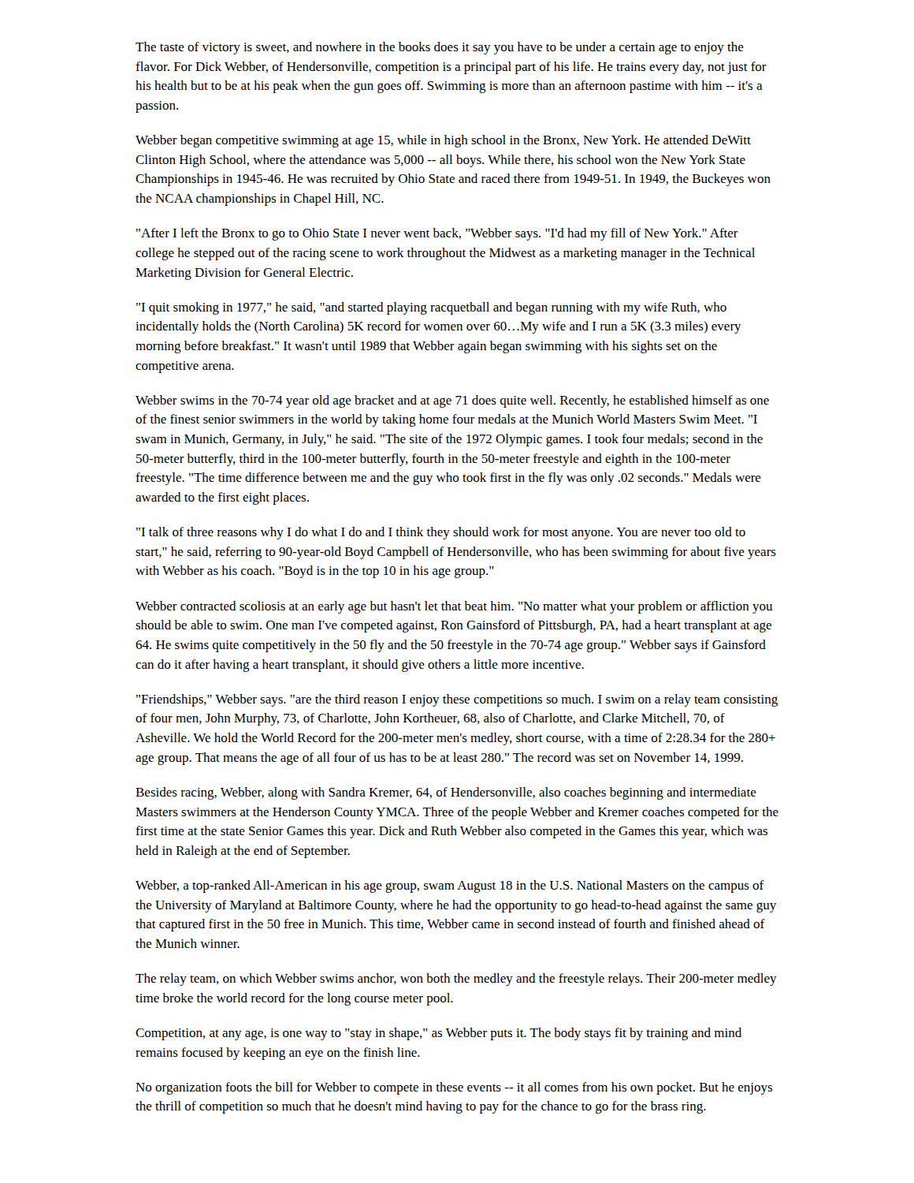The taste of victory is sweet, and nowhere in the books does it say you have to be under a certain age to enjoy the flavor. For Dick Webber, of Hendersonville, competition is a principal part of his life. He trains every day, not just for his health but to be at his peak when the gun goes off. Swimming is more than an afternoon pastime with him -- it's a passion.
Webber began competitive swimming at age 15, while in high school in the Bronx, New York. He attended DeWitt Clinton High School, where the attendance was 5,000 -- all boys. While there, his school won the New York State Championships in 1945-46. He was recruited by Ohio State and raced there from 1949-51. In 1949, the Buckeyes won the NCAA championships in Chapel Hill, NC.
"After I left the Bronx to go to Ohio State I never went back, "Webber says. "I'd had my fill of New York." After college he stepped out of the racing scene to work throughout the Midwest as a marketing manager in the Technical Marketing Division for General Electric.
"I quit smoking in 1977," he said, "and started playing racquetball and began running with my wife Ruth, who incidentally holds the (North Carolina) 5K record for women over 60…My wife and I run a 5K (3.3 miles) every morning before breakfast." It wasn't until 1989 that Webber again began swimming with his sights set on the competitive arena.
Webber swims in the 70-74 year old age bracket and at age 71 does quite well. Recently, he established himself as one of the finest senior swimmers in the world by taking home four medals at the Munich World Masters Swim Meet. "I swam in Munich, Germany, in July," he said. "The site of the 1972 Olympic games. I took four medals; second in the 50-meter butterfly, third in the 100-meter butterfly, fourth in the 50-meter freestyle and eighth in the 100-meter freestyle. "The time difference between me and the guy who took first in the fly was only .02 seconds." Medals were awarded to the first eight places.
"I talk of three reasons why I do what I do and I think they should work for most anyone. You are never too old to start," he said, referring to 90-year-old Boyd Campbell of Hendersonville, who has been swimming for about five years with Webber as his coach. "Boyd is in the top 10 in his age group."
Webber contracted scoliosis at an early age but hasn't let that beat him. "No matter what your problem or affliction you should be able to swim. One man I've competed against, Ron Gainsford of Pittsburgh, PA, had a heart transplant at age 64. He swims quite competitively in the 50 fly and the 50 freestyle in the 70-74 age group." Webber says if Gainsford can do it after having a heart transplant, it should give others a little more incentive.
"Friendships," Webber says. "are the third reason I enjoy these competitions so much. I swim on a relay team consisting of four men, John Murphy, 73, of Charlotte, John Kortheuer, 68, also of Charlotte, and Clarke Mitchell, 70, of Asheville. We hold the World Record for the 200-meter men's medley, short course, with a time of 2:28.34 for the 280+ age group. That means the age of all four of us has to be at least 280." The record was set on November 14, 1999.
Besides racing, Webber, along with Sandra Kremer, 64, of Hendersonville, also coaches beginning and intermediate Masters swimmers at the Henderson County YMCA. Three of the people Webber and Kremer coaches competed for the first time at the state Senior Games this year. Dick and Ruth Webber also competed in the Games this year, which was held in Raleigh at the end of September.
Webber, a top-ranked All-American in his age group, swam August 18 in the U.S. National Masters on the campus of the University of Maryland at Baltimore County, where he had the opportunity to go head-to-head against the same guy that captured first in the 50 free in Munich. This time, Webber came in second instead of fourth and finished ahead of the Munich winner.
The relay team, on which Webber swims anchor, won both the medley and the freestyle relays. Their 200-meter medley time broke the world record for the long course meter pool.
Competition, at any age, is one way to "stay in shape," as Webber puts it. The body stays fit by training and mind remains focused by keeping an eye on the finish line.
No organization foots the bill for Webber to compete in these events -- it all comes from his own pocket. But he enjoys the thrill of competition so much that he doesn't mind having to pay for the chance to go for the brass ring.